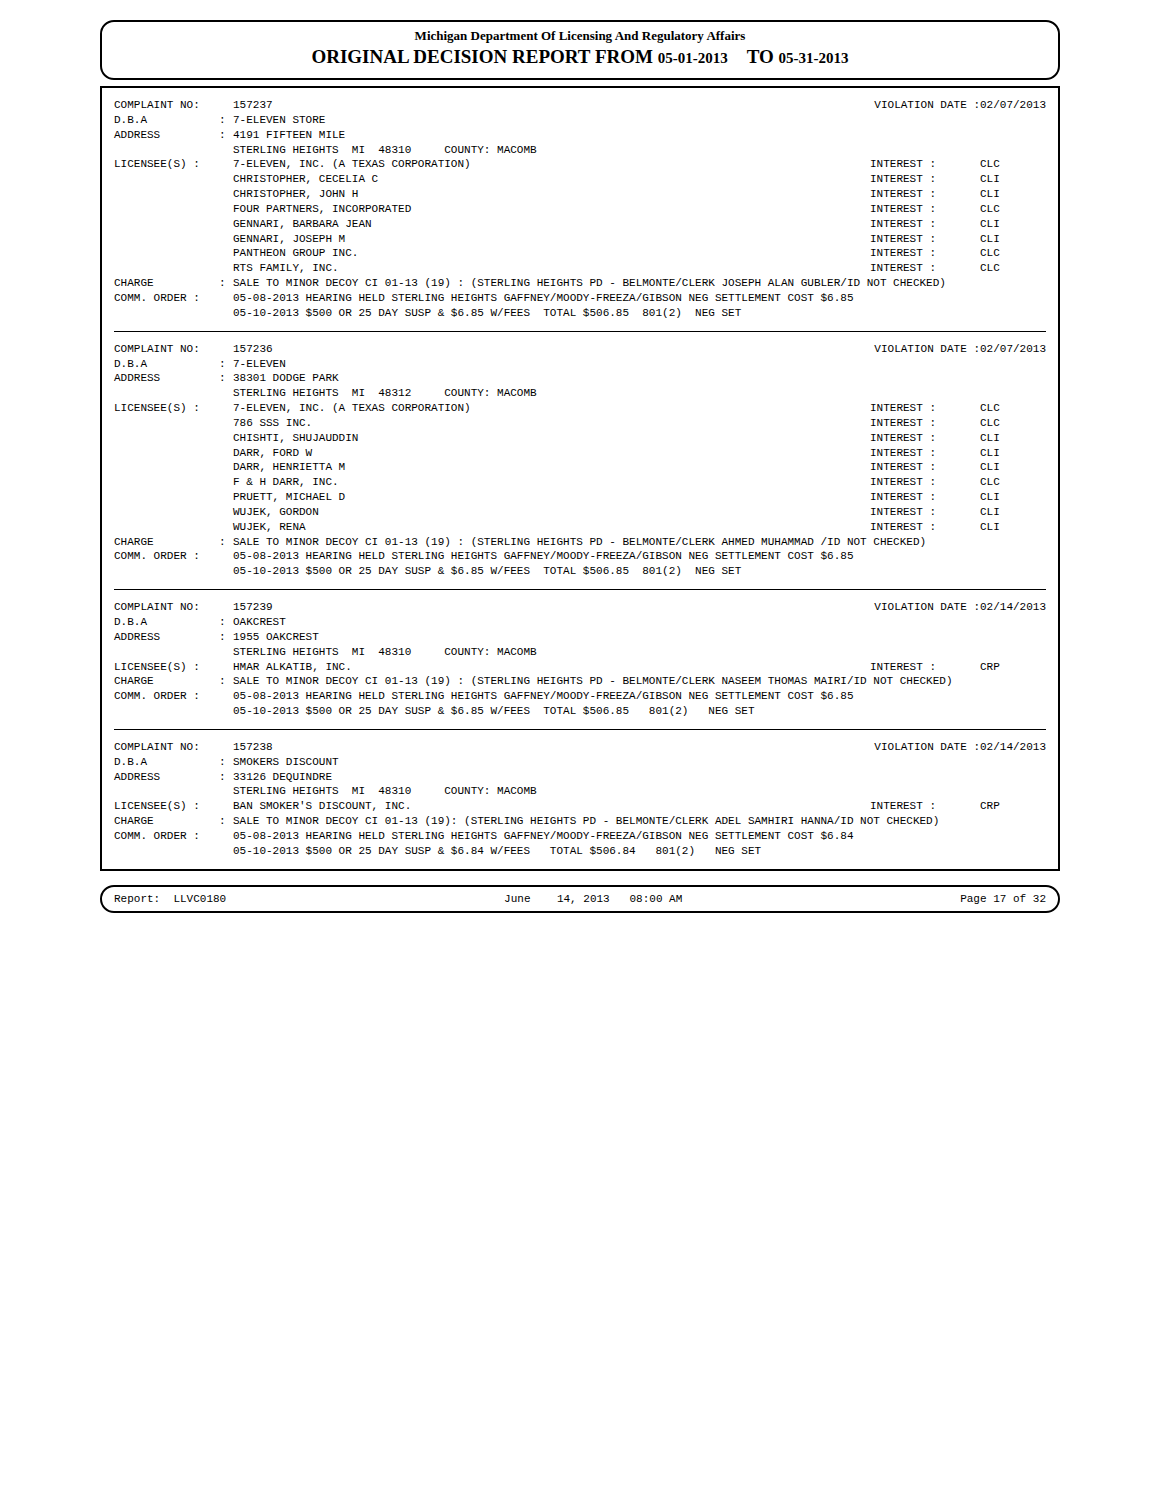Michigan Department Of Licensing And Regulatory Affairs
ORIGINAL DECISION REPORT FROM 05-01-2013 TO 05-31-2013
| COMPLAINT NO: | | 157237 | VIOLATION DATE : | 02/07/2013 |
| D.B.A | : | 7-ELEVEN STORE |
| ADDRESS | : | 4191 FIFTEEN MILE |
| | | STERLING HEIGHTS MI 48310 COUNTY: MACOMB |
| LICENSEE(S) : | | 7-ELEVEN, INC. (A TEXAS CORPORATION) | INTEREST : | CLC |
| | | CHRISTOPHER, CECELIA C | INTEREST : | CLI |
| | | CHRISTOPHER, JOHN H | INTEREST : | CLI |
| | | FOUR PARTNERS, INCORPORATED | INTEREST : | CLC |
| | | GENNARI, BARBARA JEAN | INTEREST : | CLI |
| | | GENNARI, JOSEPH M | INTEREST : | CLI |
| | | PANTHEON GROUP INC. | INTEREST : | CLC |
| | | RTS FAMILY, INC. | INTEREST : | CLC |
| CHARGE | : | SALE TO MINOR DECOY CI 01-13 (19) : (STERLING HEIGHTS PD - BELMONTE/CLERK JOSEPH ALAN GUBLER/ID NOT CHECKED) |
| COMM. ORDER : | | 05-08-2013 HEARING HELD STERLING HEIGHTS GAFFNEY/MOODY-FREEZA/GIBSON NEG SETTLEMENT COST $6.85 05-10-2013 $500 OR 25 DAY SUSP & $6.85 W/FEES TOTAL $506.85 801(2) NEG SET |
| COMPLAINT NO: | | 157236 | VIOLATION DATE : | 02/07/2013 |
| D.B.A | : | 7-ELEVEN |
| ADDRESS | : | 38301 DODGE PARK |
| | | STERLING HEIGHTS MI 48312 COUNTY: MACOMB |
| LICENSEE(S) : | | 7-ELEVEN, INC. (A TEXAS CORPORATION) | INTEREST : | CLC |
| | | 786 SSS INC. | INTEREST : | CLC |
| | | CHISHTI, SHUJAUDDIN | INTEREST : | CLI |
| | | DARR, FORD W | INTEREST : | CLI |
| | | DARR, HENRIETTA M | INTEREST : | CLI |
| | | F & H DARR, INC. | INTEREST : | CLC |
| | | PRUETT, MICHAEL D | INTEREST : | CLI |
| | | WUJEK, GORDON | INTEREST : | CLI |
| | | WUJEK, RENA | INTEREST : | CLI |
| CHARGE | : | SALE TO MINOR DECOY CI 01-13 (19) : (STERLING HEIGHTS PD - BELMONTE/CLERK AHMED MUHAMMAD /ID NOT CHECKED) |
| COMM. ORDER : | | 05-08-2013 HEARING HELD STERLING HEIGHTS GAFFNEY/MOODY-FREEZA/GIBSON NEG SETTLEMENT COST $6.85 05-10-2013 $500 OR 25 DAY SUSP & $6.85 W/FEES TOTAL $506.85 801(2) NEG SET |
| COMPLAINT NO: | | 157239 | VIOLATION DATE : | 02/14/2013 |
| D.B.A | : | OAKCREST |
| ADDRESS | : | 1955 OAKCREST |
| | | STERLING HEIGHTS MI 48310 COUNTY: MACOMB |
| LICENSEE(S) : | | HMAR ALKATIB, INC. | INTEREST : | CRP |
| CHARGE | : | SALE TO MINOR DECOY CI 01-13 (19) : (STERLING HEIGHTS PD - BELMONTE/CLERK NASEEM THOMAS MAIRI/ID NOT CHECKED) |
| COMM. ORDER : | | 05-08-2013 HEARING HELD STERLING HEIGHTS GAFFNEY/MOODY-FREEZA/GIBSON NEG SETTLEMENT COST $6.85 05-10-2013 $500 OR 25 DAY SUSP & $6.85 W/FEES TOTAL $506.85 801(2) NEG SET |
| COMPLAINT NO: | | 157238 | VIOLATION DATE : | 02/14/2013 |
| D.B.A | : | SMOKERS DISCOUNT |
| ADDRESS | : | 33126 DEQUINDRE |
| | | STERLING HEIGHTS MI 48310 COUNTY: MACOMB |
| LICENSEE(S) : | | BAN SMOKER'S DISCOUNT, INC. | INTEREST : | CRP |
| CHARGE | : | SALE TO MINOR DECOY CI 01-13 (19): (STERLING HEIGHTS PD - BELMONTE/CLERK ADEL SAMHIRI HANNA/ID NOT CHECKED) |
| COMM. ORDER : | | 05-08-2013 HEARING HELD STERLING HEIGHTS GAFFNEY/MOODY-FREEZA/GIBSON NEG SETTLEMENT COST $6.84 05-10-2013 $500 OR 25 DAY SUSP & $6.84 W/FEES TOTAL $506.84 801(2) NEG SET |
Report: LLVC0180
June 14, 2013 08:00 AM
Page 17 of 32